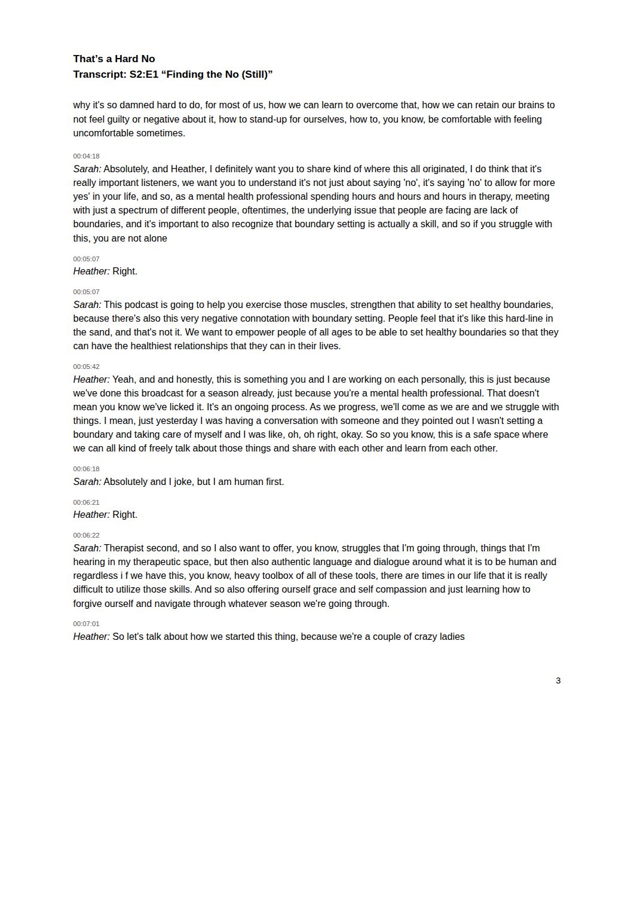That’s a Hard No
Transcript: S2:E1 “Finding the No (Still)”
why it's so damned hard to do, for most of us, how we can learn to overcome that, how we can retain our brains to not feel guilty or negative about it, how to stand-up for ourselves, how to, you know, be comfortable with feeling uncomfortable sometimes.
00:04:18
Sarah: Absolutely, and Heather, I definitely want you to share kind of where this all originated, I do think that it's really important listeners, we want you to understand it's not just about saying 'no', it's saying 'no' to allow for more yes' in your life, and so, as a mental health professional spending hours and hours and hours in therapy, meeting with just a spectrum of different people, oftentimes, the underlying issue that people are facing are lack of boundaries, and it's important to also recognize that boundary setting is actually a skill, and so if you struggle with this, you are not alone
00:05:07
Heather: Right.
00:05:07
Sarah: This podcast is going to help you exercise those muscles, strengthen that ability to set healthy boundaries, because there's also this very negative connotation with boundary setting. People feel that it's like this hard-line in the sand, and that's not it. We want to empower people of all ages to be able to set healthy boundaries so that they can have the healthiest relationships that they can in their lives.
00:05:42
Heather: Yeah, and and honestly, this is something you and I are working on each personally, this is just because we've done this broadcast for a season already, just because you're a mental health professional. That doesn't mean you know we've licked it. It's an ongoing process. As we progress, we'll come as we are and we struggle with things. I mean, just yesterday I was having a conversation with someone and they pointed out I wasn't setting a boundary and taking care of myself and I was like, oh, oh right, okay. So so you know, this is a safe space where we can all kind of freely talk about those things and share with each other and learn from each other.
00:06:18
Sarah: Absolutely and I joke, but I am human first.
00:06:21
Heather: Right.
00:06:22
Sarah: Therapist second, and so I also want to offer, you know, struggles that I'm going through, things that I'm hearing in my therapeutic space, but then also authentic language and dialogue around what it is to be human and regardless i f we have this, you know, heavy toolbox of all of these tools, there are times in our life that it is really difficult to utilize those skills. And so also offering ourself grace and self compassion and just learning how to forgive ourself and navigate through whatever season we're going through.
00:07:01
Heather: So let's talk about how we started this thing, because we're a couple of crazy ladies
3